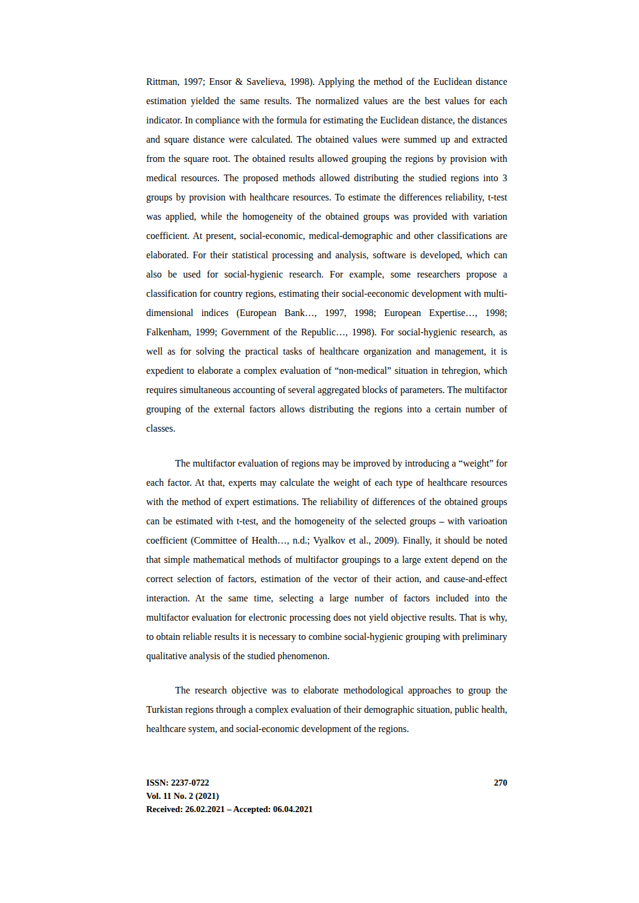Rittman, 1997; Ensor & Savelieva, 1998). Applying the method of the Euclidean distance estimation yielded the same results. The normalized values are the best values for each indicator. In compliance with the formula for estimating the Euclidean distance, the distances and square distance were calculated. The obtained values were summed up and extracted from the square root. The obtained results allowed grouping the regions by provision with medical resources. The proposed methods allowed distributing the studied regions into 3 groups by provision with healthcare resources. To estimate the differences reliability, t-test was applied, while the homogeneity of the obtained groups was provided with variation coefficient. At present, social-economic, medical-demographic and other classifications are elaborated. For their statistical processing and analysis, software is developed, which can also be used for social-hygienic research. For example, some researchers propose a classification for country regions, estimating their social-eeconomic development with multi-dimensional indices (European Bank…, 1997, 1998; European Expertise…, 1998; Falkenham, 1999; Government of the Republic…, 1998). For social-hygienic research, as well as for solving the practical tasks of healthcare organization and management, it is expedient to elaborate a complex evaluation of “non-medical” situation in tehregion, which requires simultaneous accounting of several aggregated blocks of parameters. The multifactor grouping of the external factors allows distributing the regions into a certain number of classes.
The multifactor evaluation of regions may be improved by introducing a “weight” for each factor. At that, experts may calculate the weight of each type of healthcare resources with the method of expert estimations. The reliability of differences of the obtained groups can be estimated with t-test, and the homogeneity of the selected groups – with varioation coefficient (Committee of Health…, n.d.; Vyalkov et al., 2009). Finally, it should be noted that simple mathematical methods of multifactor groupings to a large extent depend on the correct selection of factors, estimation of the vector of their action, and cause-and-effect interaction. At the same time, selecting a large number of factors included into the multifactor evaluation for electronic processing does not yield objective results. That is why, to obtain reliable results it is necessary to combine social-hygienic grouping with preliminary qualitative analysis of the studied phenomenon.
The research objective was to elaborate methodological approaches to group the Turkistan regions through a complex evaluation of their demographic situation, public health, healthcare system, and social-economic development of the regions.
ISSN: 2237-0722
Vol. 11 No. 2 (2021)
Received: 26.02.2021 – Accepted: 06.04.2021
270